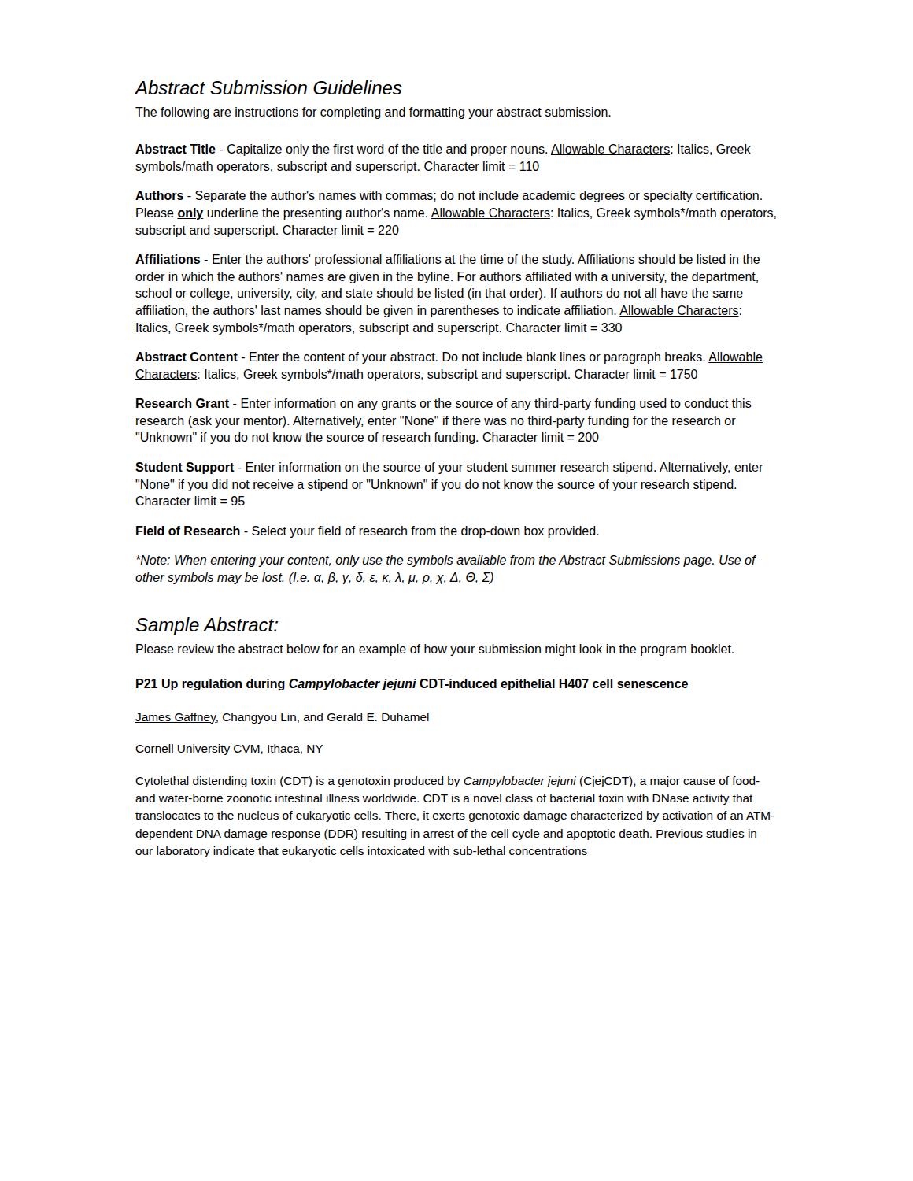Abstract Submission Guidelines
The following are instructions for completing and formatting your abstract submission.
Abstract Title - Capitalize only the first word of the title and proper nouns. Allowable Characters: Italics, Greek symbols/math operators, subscript and superscript. Character limit = 110
Authors - Separate the author's names with commas; do not include academic degrees or specialty certification.
Please only underline the presenting author's name. Allowable Characters: Italics, Greek symbols*/math operators, subscript and superscript. Character limit = 220
Affiliations - Enter the authors' professional affiliations at the time of the study. Affiliations should be listed in the order in which the authors' names are given in the byline. For authors affiliated with a university, the department, school or college, university, city, and state should be listed (in that order). If authors do not all have the same affiliation, the authors' last names should be given in parentheses to indicate affiliation. Allowable Characters: Italics, Greek symbols*/math operators, subscript and superscript. Character limit = 330
Abstract Content - Enter the content of your abstract. Do not include blank lines or paragraph breaks. Allowable Characters: Italics, Greek symbols*/math operators, subscript and superscript. Character limit = 1750
Research Grant - Enter information on any grants or the source of any third-party funding used to conduct this research (ask your mentor). Alternatively, enter "None" if there was no third-party funding for the research or "Unknown" if you do not know the source of research funding. Character limit = 200
Student Support - Enter information on the source of your student summer research stipend. Alternatively, enter "None" if you did not receive a stipend or "Unknown" if you do not know the source of your research stipend. Character limit = 95
Field of Research - Select your field of research from the drop-down box provided.
*Note: When entering your content, only use the symbols available from the Abstract Submissions page. Use of other symbols may be lost. (I.e. α, β, γ, δ, ε, κ, λ, μ, ρ, χ, Δ, Θ, Σ)
Sample Abstract:
Please review the abstract below for an example of how your submission might look in the program booklet.
P21 Up regulation during Campylobacter jejuni CDT-induced epithelial H407 cell senescence
James Gaffney, Changyou Lin, and Gerald E. Duhamel
Cornell University CVM, Ithaca, NY
Cytolethal distending toxin (CDT) is a genotoxin produced by Campylobacter jejuni (CjejCDT), a major cause of food- and water-borne zoonotic intestinal illness worldwide. CDT is a novel class of bacterial toxin with DNase activity that translocates to the nucleus of eukaryotic cells. There, it exerts genotoxic damage characterized by activation of an ATM-dependent DNA damage response (DDR) resulting in arrest of the cell cycle and apoptotic death. Previous studies in our laboratory indicate that eukaryotic cells intoxicated with sub-lethal concentrations